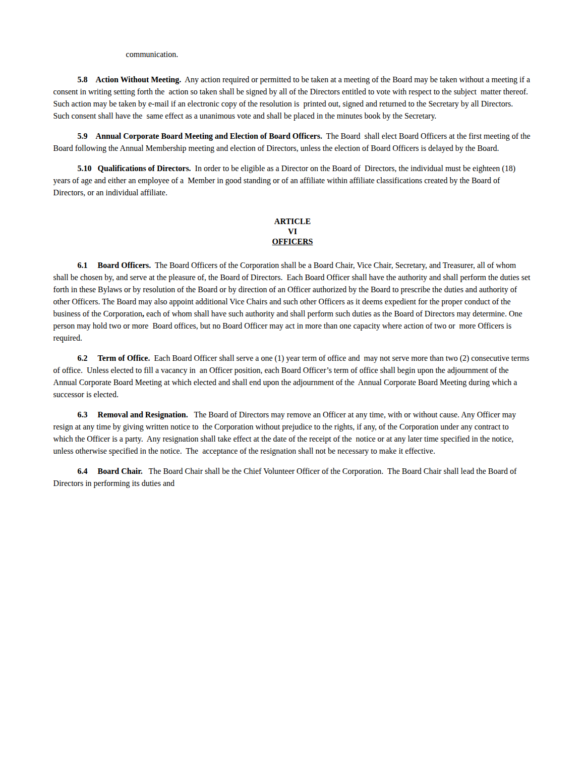communication.
5.8 Action Without Meeting. Any action required or permitted to be taken at a meeting of the Board may be taken without a meeting if a consent in writing setting forth the action so taken shall be signed by all of the Directors entitled to vote with respect to the subject matter thereof. Such action may be taken by e-mail if an electronic copy of the resolution is printed out, signed and returned to the Secretary by all Directors. Such consent shall have the same effect as a unanimous vote and shall be placed in the minutes book by the Secretary.
5.9 Annual Corporate Board Meeting and Election of Board Officers. The Board shall elect Board Officers at the first meeting of the Board following the Annual Membership meeting and election of Directors, unless the election of Board Officers is delayed by the Board.
5.10 Qualifications of Directors. In order to be eligible as a Director on the Board of Directors, the individual must be eighteen (18) years of age and either an employee of a Member in good standing or of an affiliate within affiliate classifications created by the Board of Directors, or an individual affiliate.
ARTICLE VI OFFICERS
6.1 Board Officers. The Board Officers of the Corporation shall be a Board Chair, Vice Chair, Secretary, and Treasurer, all of whom shall be chosen by, and serve at the pleasure of, the Board of Directors. Each Board Officer shall have the authority and shall perform the duties set forth in these Bylaws or by resolution of the Board or by direction of an Officer authorized by the Board to prescribe the duties and authority of other Officers. The Board may also appoint additional Vice Chairs and such other Officers as it deems expedient for the proper conduct of the business of the Corporation, each of whom shall have such authority and shall perform such duties as the Board of Directors may determine. One person may hold two or more Board offices, but no Board Officer may act in more than one capacity where action of two or more Officers is required.
6.2 Term of Office. Each Board Officer shall serve a one (1) year term of office and may not serve more than two (2) consecutive terms of office. Unless elected to fill a vacancy in an Officer position, each Board Officer’s term of office shall begin upon the adjournment of the Annual Corporate Board Meeting at which elected and shall end upon the adjournment of the Annual Corporate Board Meeting during which a successor is elected.
6.3 Removal and Resignation. The Board of Directors may remove an Officer at any time, with or without cause. Any Officer may resign at any time by giving written notice to the Corporation without prejudice to the rights, if any, of the Corporation under any contract to which the Officer is a party. Any resignation shall take effect at the date of the receipt of the notice or at any later time specified in the notice, unless otherwise specified in the notice. The acceptance of the resignation shall not be necessary to make it effective.
6.4 Board Chair. The Board Chair shall be the Chief Volunteer Officer of the Corporation. The Board Chair shall lead the Board of Directors in performing its duties and